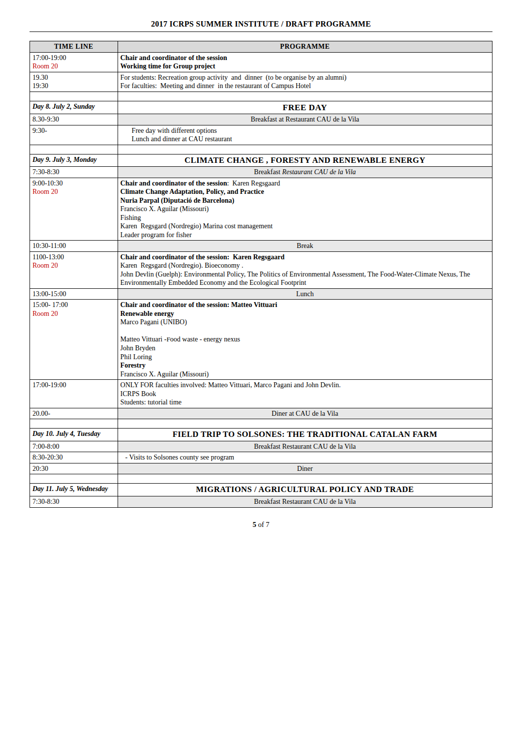2017 ICRPS SUMMER INSTITUTE / DRAFT PROGRAMME
| TIME LINE | PROGRAMME |
| --- | --- |
| 17:00-19:00 Room 20 | Chair and coordinator of the session Working time for Group project |
| 19.30 19:30 | For students: Recreation group activity and dinner (to be organise by an alumni) For faculties: Meeting and dinner in the restaurant of Campus Hotel |
| Day 8. July 2, Sunday | FREE DAY |
| 8.30-9:30 | Breakfast at Restaurant CAU de la Vila |
| 9:30- | Free day with different options Lunch and dinner at CAU restaurant |
| Day 9. July 3, Monday | CLIMATE CHANGE , FORESTY AND RENEWABLE ENERGY |
| 7:30-8:30 | Breakfast Restaurant CAU de la Vila |
| 9:00-10:30 Room 20 | Chair and coordinator of the session : Karen Regsgaard Climate Change Adaptation, Policy, and Practice Nuria Parpal (Diputació de Barcelona) Francisco X. Aguilar (Missouri) Fishing Karen Regsgard (Nordregio) Marina cost management Leader program for fisher |
| 10:30-11:00 | Break |
| 1100-13:00 Room 20 | Chair and coordinator of the session: Karen Regsgaard Karen Regsgard (Nordregio). Bioeconomy . John Devlin (Guelph): Environmental Policy, The Politics of Environmental Assessment, The Food-Water-Climate Nexus, The Environmentally Embedded Economy and the Ecological Footprint |
| 13:00-15:00 | Lunch |
| 15:00- 17:00 Room 20 | Chair and coordinator of the session: Matteo Vittuari Renewable energy Marco Pagani (UNIBO) Matteo Vittuari - F ood waste - energy nexus John Bryden Phil Loring Forestry Francisco X. Aguilar (Missouri) |
| 17:00-19:00 | ONLY FOR faculties involved: Matteo Vittuari, Marco Pagani and John Devlin. ICRPS Book Students: tutorial time |
| 20.00- | Diner at CAU de la Vila |
| Day 10. July 4, Tuesday | FIELD TRIP TO SOLSONES: THE TRADITIONAL CATALAN FARM |
| 7:00-8:00 | Breakfast Restaurant CAU de la Vila |
| 8:30-20:30 | Visits to Solsones county see program |
| 20:30 | Diner |
| Day 11. July 5, Wednesday | MIGRATIONS / AGRICULTURAL POLICY AND TRADE |
| 7:30-8:30 | Breakfast Restaurant CAU de la Vila |
5 of 7